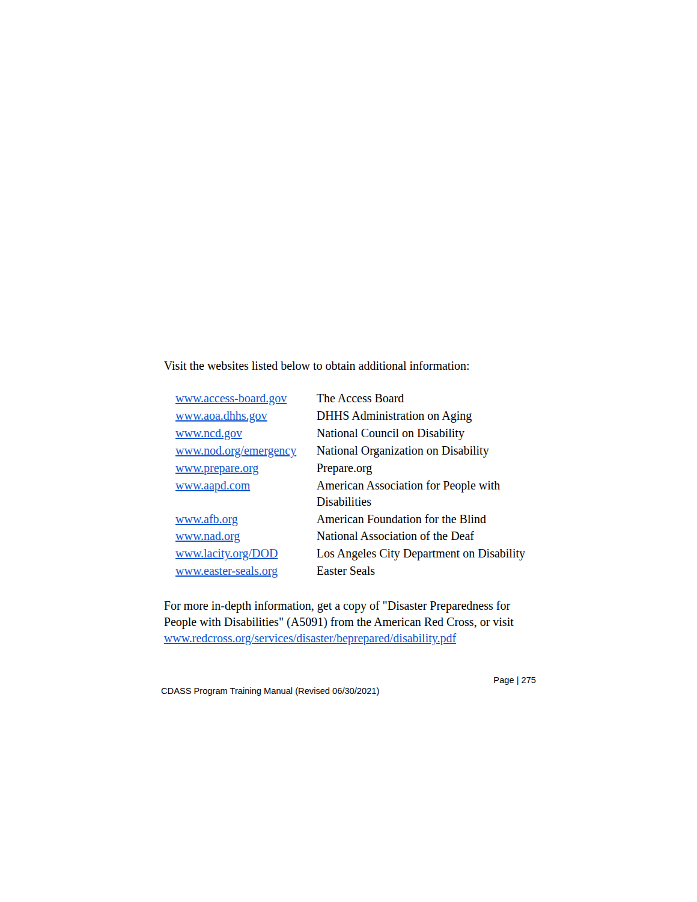Visit the websites listed below to obtain additional information:
| www.access-board.gov | The Access Board |
| www.aoa.dhhs.gov | DHHS Administration on Aging |
| www.ncd.gov | National Council on Disability |
| www.nod.org/emergency | National Organization on Disability |
| www.prepare.org | Prepare.org |
| www.aapd.com | American Association for People with Disabilities |
| www.afb.org | American Foundation for the Blind |
| www.nad.org | National Association of the Deaf |
| www.lacity.org/DOD | Los Angeles City Department on Disability |
| www.easter-seals.org | Easter Seals |
For more in-depth information, get a copy of "Disaster Preparedness for People with Disabilities" (A5091) from the American Red Cross, or visit www.redcross.org/services/disaster/beprepared/disability.pdf
Page | 275
CDASS Program Training Manual (Revised 06/30/2021)